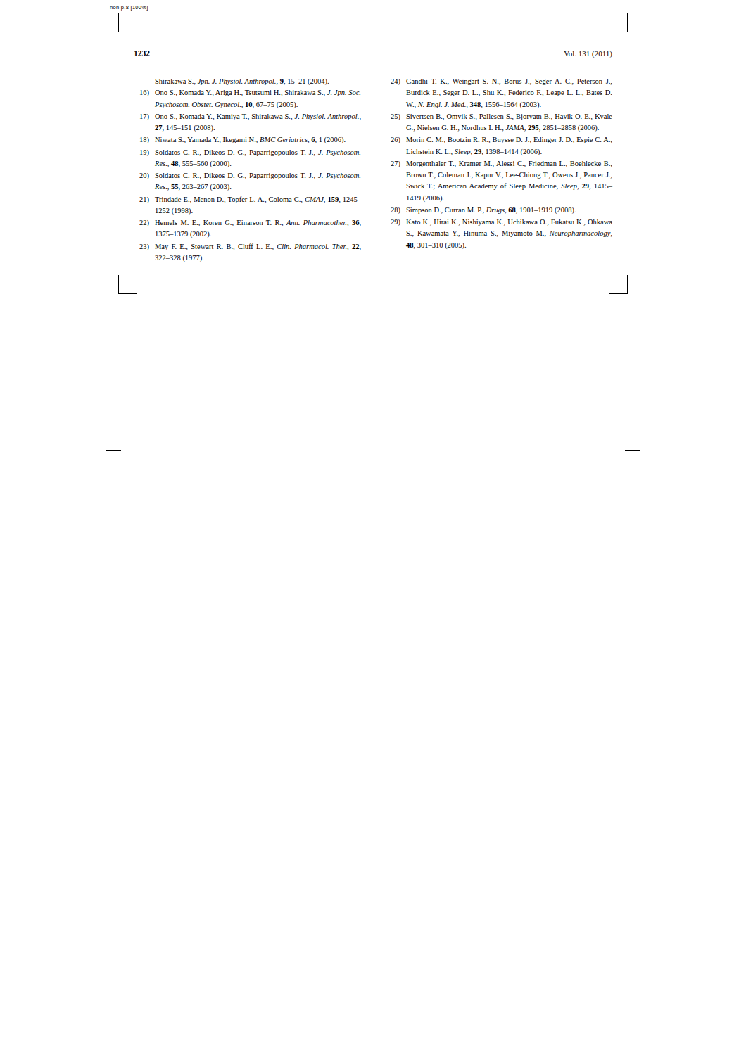hon p.8 [100%]
1232 Vol. 131 (2011)
Shirakawa S., Jpn. J. Physiol. Anthropol., 9, 15–21 (2004).
16) Ono S., Komada Y., Ariga H., Tsutsumi H., Shirakawa S., J. Jpn. Soc. Psychosom. Obstet. Gynecol., 10, 67–75 (2005).
17) Ono S., Komada Y., Kamiya T., Shirakawa S., J. Physiol. Anthropol., 27, 145–151 (2008).
18) Niwata S., Yamada Y., Ikegami N., BMC Geriatrics, 6, 1 (2006).
19) Soldatos C. R., Dikeos D. G., Paparrigopoulos T. J., J. Psychosom. Res., 48, 555–560 (2000).
20) Soldatos C. R., Dikeos D. G., Paparrigopoulos T. J., J. Psychosom. Res., 55, 263–267 (2003).
21) Trindade E., Menon D., Topfer L. A., Coloma C., CMAJ, 159, 1245–1252 (1998).
22) Hemels M. E., Koren G., Einarson T. R., Ann. Pharmacother., 36, 1375–1379 (2002).
23) May F. E., Stewart R. B., Cluff L. E., Clin. Pharmacol. Ther., 22, 322–328 (1977).
24) Gandhi T. K., Weingart S. N., Borus J., Seger A. C., Peterson J., Burdick E., Seger D. L., Shu K., Federico F., Leape L. L., Bates D. W., N. Engl. J. Med., 348, 1556–1564 (2003).
25) Sivertsen B., Omvik S., Pallesen S., Bjorvatn B., Havik O. E., Kvale G., Nielsen G. H., Nordhus I. H., JAMA, 295, 2851–2858 (2006).
26) Morin C. M., Bootzin R. R., Buysse D. J., Edinger J. D., Espie C. A., Lichstein K. L., Sleep, 29, 1398–1414 (2006).
27) Morgenthaler T., Kramer M., Alessi C., Friedman L., Boehlecke B., Brown T., Coleman J., Kapur V., Lee-Chiong T., Owens J., Pancer J., Swick T.; American Academy of Sleep Medicine, Sleep, 29, 1415–1419 (2006).
28) Simpson D., Curran M. P., Drugs, 68, 1901–1919 (2008).
29) Kato K., Hirai K., Nishiyama K., Uchikawa O., Fukatsu K., Ohkawa S., Kawamata Y., Hinuma S., Miyamoto M., Neuropharmacology, 48, 301–310 (2005).